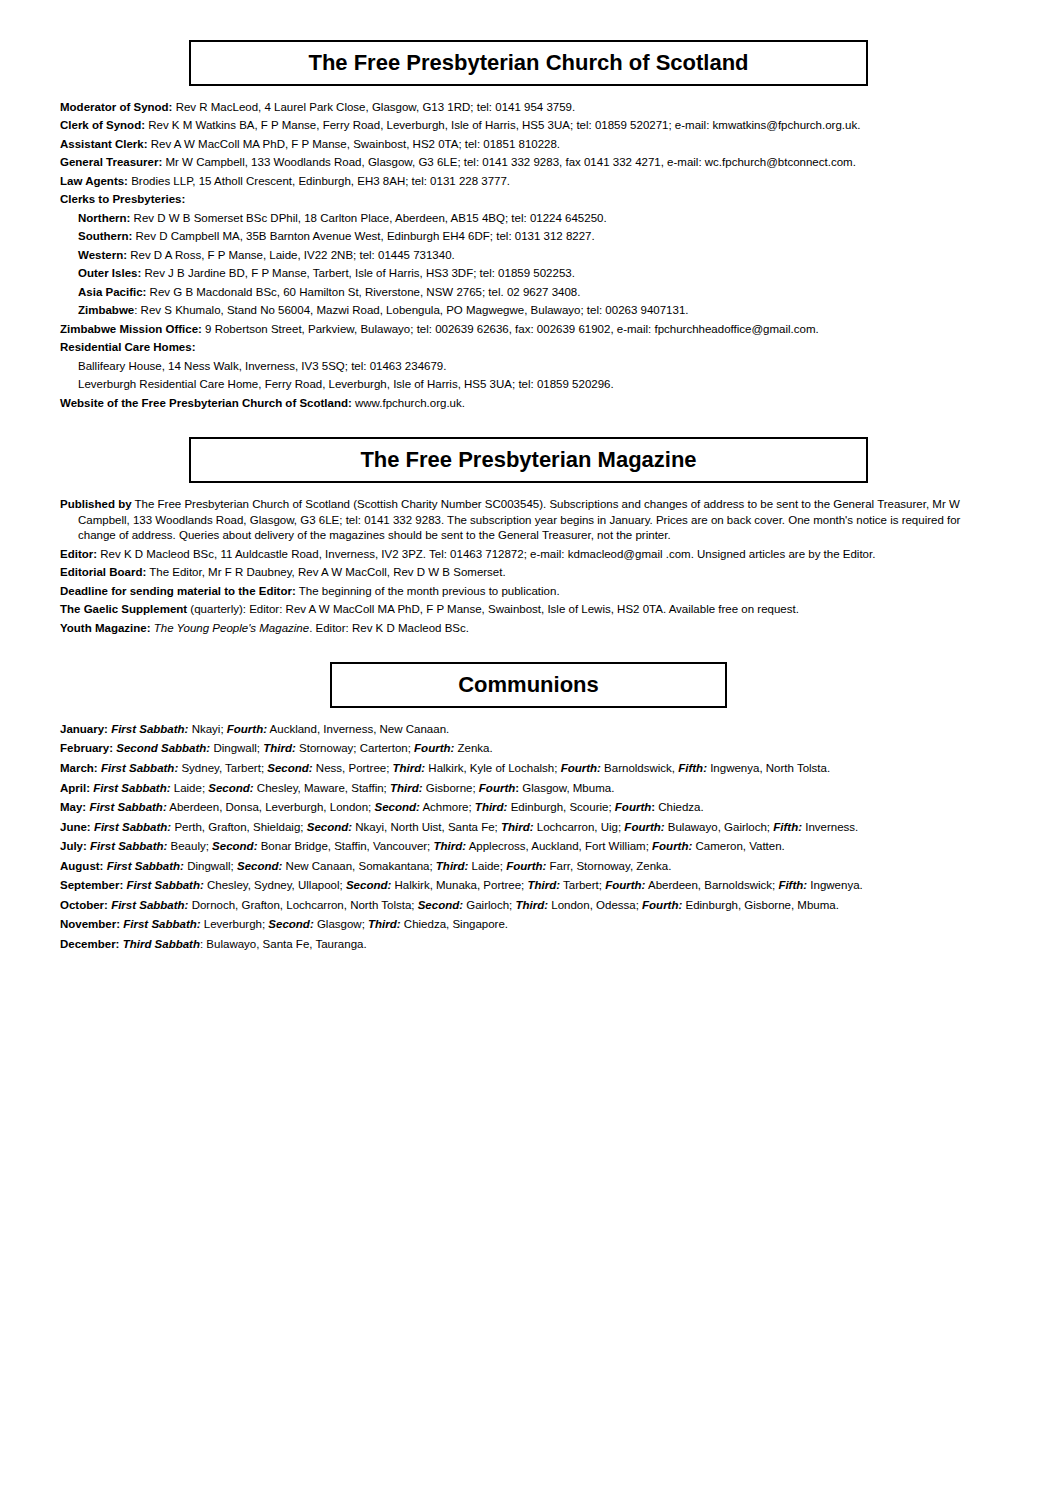The Free Presbyterian Church of Scotland
Moderator of Synod: Rev R MacLeod, 4 Laurel Park Close, Glasgow, G13 1RD; tel: 0141 954 3759.
Clerk of Synod: Rev K M Watkins BA, F P Manse, Ferry Road, Leverburgh, Isle of Harris, HS5 3UA; tel: 01859 520271; e-mail: kmwatkins@fpchurch.org.uk.
Assistant Clerk: Rev A W MacColl MA PhD, F P Manse, Swainbost, HS2 0TA; tel: 01851 810228.
General Treasurer: Mr W Campbell, 133 Woodlands Road, Glasgow, G3 6LE; tel: 0141 332 9283, fax 0141 332 4271, e-mail: wc.fpchurch@btconnect.com.
Law Agents: Brodies LLP, 15 Atholl Crescent, Edinburgh, EH3 8AH; tel: 0131 228 3777.
Clerks to Presbyteries:
Northern: Rev D W B Somerset BSc DPhil, 18 Carlton Place, Aberdeen, AB15 4BQ; tel: 01224 645250.
Southern: Rev D Campbell MA, 35B Barnton Avenue West, Edinburgh EH4 6DF; tel: 0131 312 8227.
Western: Rev D A Ross, F P Manse, Laide, IV22 2NB; tel: 01445 731340.
Outer Isles: Rev J B Jardine BD, F P Manse, Tarbert, Isle of Harris, HS3 3DF; tel: 01859 502253.
Asia Pacific: Rev G B Macdonald BSc, 60 Hamilton St, Riverstone, NSW 2765; tel. 02 9627 3408.
Zimbabwe: Rev S Khumalo, Stand No 56004, Mazwi Road, Lobengula, PO Magwegwe, Bulawayo; tel: 00263 9407131.
Zimbabwe Mission Office: 9 Robertson Street, Parkview, Bulawayo; tel: 002639 62636, fax: 002639 61902, e-mail: fpchurchheadoffice@gmail.com.
Residential Care Homes:
Ballifeary House, 14 Ness Walk, Inverness, IV3 5SQ; tel: 01463 234679.
Leverburgh Residential Care Home, Ferry Road, Leverburgh, Isle of Harris, HS5 3UA; tel: 01859 520296.
Website of the Free Presbyterian Church of Scotland: www.fpchurch.org.uk.
The Free Presbyterian Magazine
Published by The Free Presbyterian Church of Scotland (Scottish Charity Number SC003545). Subscriptions and changes of address to be sent to the General Treasurer, Mr W Campbell, 133 Woodlands Road, Glasgow, G3 6LE; tel: 0141 332 9283. The subscription year begins in January. Prices are on back cover. One month's notice is required for change of address. Queries about delivery of the magazines should be sent to the General Treasurer, not the printer.
Editor: Rev K D Macleod BSc, 11 Auldcastle Road, Inverness, IV2 3PZ. Tel: 01463 712872; e-mail: kdmacleod@gmail .com. Unsigned articles are by the Editor.
Editorial Board: The Editor, Mr F R Daubney, Rev A W MacColl, Rev D W B Somerset.
Deadline for sending material to the Editor: The beginning of the month previous to publication.
The Gaelic Supplement (quarterly): Editor: Rev A W MacColl MA PhD, F P Manse, Swainbost, Isle of Lewis, HS2 0TA. Available free on request.
Youth Magazine: The Young People's Magazine. Editor: Rev K D Macleod BSc.
Communions
January: First Sabbath: Nkayi; Fourth: Auckland, Inverness, New Canaan.
February: Second Sabbath: Dingwall; Third: Stornoway; Carterton; Fourth: Zenka.
March: First Sabbath: Sydney, Tarbert; Second: Ness, Portree; Third: Halkirk, Kyle of Lochalsh; Fourth: Barnoldswick, Fifth: Ingwenya, North Tolsta.
April: First Sabbath: Laide; Second: Chesley, Maware, Staffin; Third: Gisborne; Fourth: Glasgow, Mbuma.
May: First Sabbath: Aberdeen, Donsa, Leverburgh, London; Second: Achmore; Third: Edinburgh, Scourie; Fourth: Chiedza.
June: First Sabbath: Perth, Grafton, Shieldaig; Second: Nkayi, North Uist, Santa Fe; Third: Lochcarron, Uig; Fourth: Bulawayo, Gairloch; Fifth: Inverness.
July: First Sabbath: Beauly; Second: Bonar Bridge, Staffin, Vancouver; Third: Applecross, Auckland, Fort William; Fourth: Cameron, Vatten.
August: First Sabbath: Dingwall; Second: New Canaan, Somakantana; Third: Laide; Fourth: Farr, Stornoway, Zenka.
September: First Sabbath: Chesley, Sydney, Ullapool; Second: Halkirk, Munaka, Portree; Third: Tarbert; Fourth: Aberdeen, Barnoldswick; Fifth: Ingwenya.
October: First Sabbath: Dornoch, Grafton, Lochcarron, North Tolsta; Second: Gairloch; Third: London, Odessa; Fourth: Edinburgh, Gisborne, Mbuma.
November: First Sabbath: Leverburgh; Second: Glasgow; Third: Chiedza, Singapore.
December: Third Sabbath: Bulawayo, Santa Fe, Tauranga.